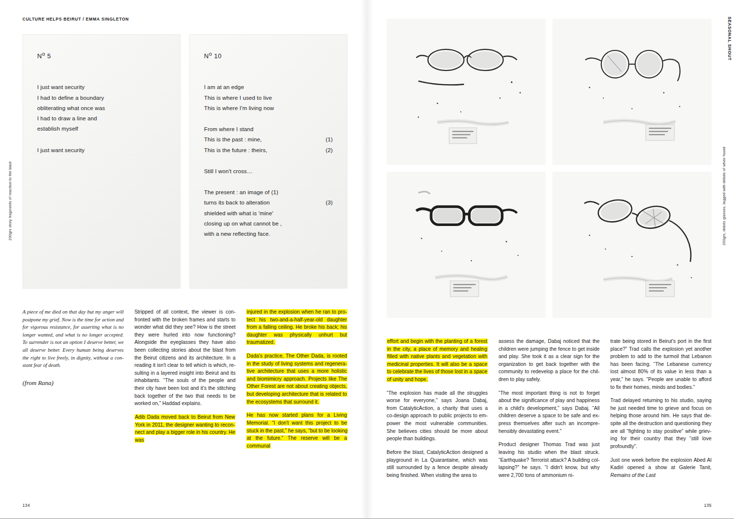Culture Helps Beirut / Emma Singleton
200grs story fragments of reaction to the blast
No 5
I just want security
I had to define a boundary
obliterating what once was
I had to draw a line and
establish myself
I just want security
No 10
I am at an edge
This is where I used to live
This is where I'm living now
From where I stand
This is the past : mine,(1) This is the future : theirs,(2)
Still I won't cross…
The present : an image of (1) turns its back to alteration(3) shielded with what is 'mine'
closing up on what cannot be ,
with a new reflecting face.
A piece of me died on that day but my anger will postpone my grief. Now is the time for action and for vigorous resistance, for asserting what is no longer wanted, and what is no longer accepted. To surrender is not an option I deserve better, we all deserve better. Every human being deserves the right to live freely, in dignity, without a constant fear of death. (from Rana)
Stripped of all context, the viewer is confronted with the broken frames and starts to wonder what did they see? How is the street they were hurled into now functioning? Alongside the eyeglasses they have also been collecting stories about the blast from the Beirut citizens and its architecture. In a reading it isn't clear to tell which is which, resulting in a layered insight into Beirut and its inhabitants. “The souls of the people and their city have been lost and it's the stitching back together of the two that needs to be worked on,” Haddad explains.
Adib Dada moved back to Beirut from New York in 2011, the designer wanting to reconnect and play a bigger role in his country. He was
injured in the explosion when he ran to protect his two-and-a-half-year-old daughter from a falling ceiling. He broke his back; his daughter was physically unhurt but traumatized.
Dada's practice, The Other Dada, is rooted in the study of living systems and regenerative architecture that uses a more holistic and biomimicry approach. Projects like The Other Forest are not about creating objects, but developing architecture that is related to the ecosystems that surround it.
He has now started plans for a Living Memorial. “I don't want this project to be stuck in the past,” he says, “but to be looking at the future.” The reserve will be a communal
134
Seasonal Shout
200grs, debris glasses, tagged with details of when found
effort and begin with the planting of a forest in the city, a place of memory and healing filled with native plants and vegetation with medicinal properties. It will also be a space to celebrate the lives of those lost in a space of unity and hope.
“The explosion has made all the struggles worse for everyone,” says Joana Dabaj, from CatalyticAction, a charity that uses a co-design approach to public projects to empower the most vulnerable communities. She believes cities should be more about people than buildings.
Before the blast, CatalyticAction designed a playground in La Quarantaine, which was still surrounded by a fence despite already being finished. When visiting the area to
assess the damage, Dabaj noticed that the children were jumping the fence to get inside and play. She took it as a clear sign for the organization to get back together with the community to redevelop a place for the children to play safely.
“The most important thing is not to forget about the significance of play and happiness in a child's development,” says Dabaj. “All children deserve a space to be safe and express themselves after such an incomprehensibly devastating event.”
Product designer Thomas Trad was just leaving his studio when the blast struck. “Earthquake? Terrorist attack? A building collapsing?” he says. “I didn't know, but why were 2,700 tons of ammonium ni-
trate being stored in Beirut's port in the first place?” Trad calls the explosion yet another problem to add to the turmoil that Lebanon has been facing. “The Lebanese currency lost almost 80% of its value in less than a year,” he says. “People are unable to afford to fix their homes, minds and bodies.”
Trad delayed returning to his studio, saying he just needed time to grieve and focus on helping those around him. He says that despite all the destruction and questioning they are all “fighting to stay positive” while grieving for their country that they “still love profoundly”.
Just one week before the explosion Abed Al Kadiri opened a show at Galerie Tanit, Remains of the Last
135